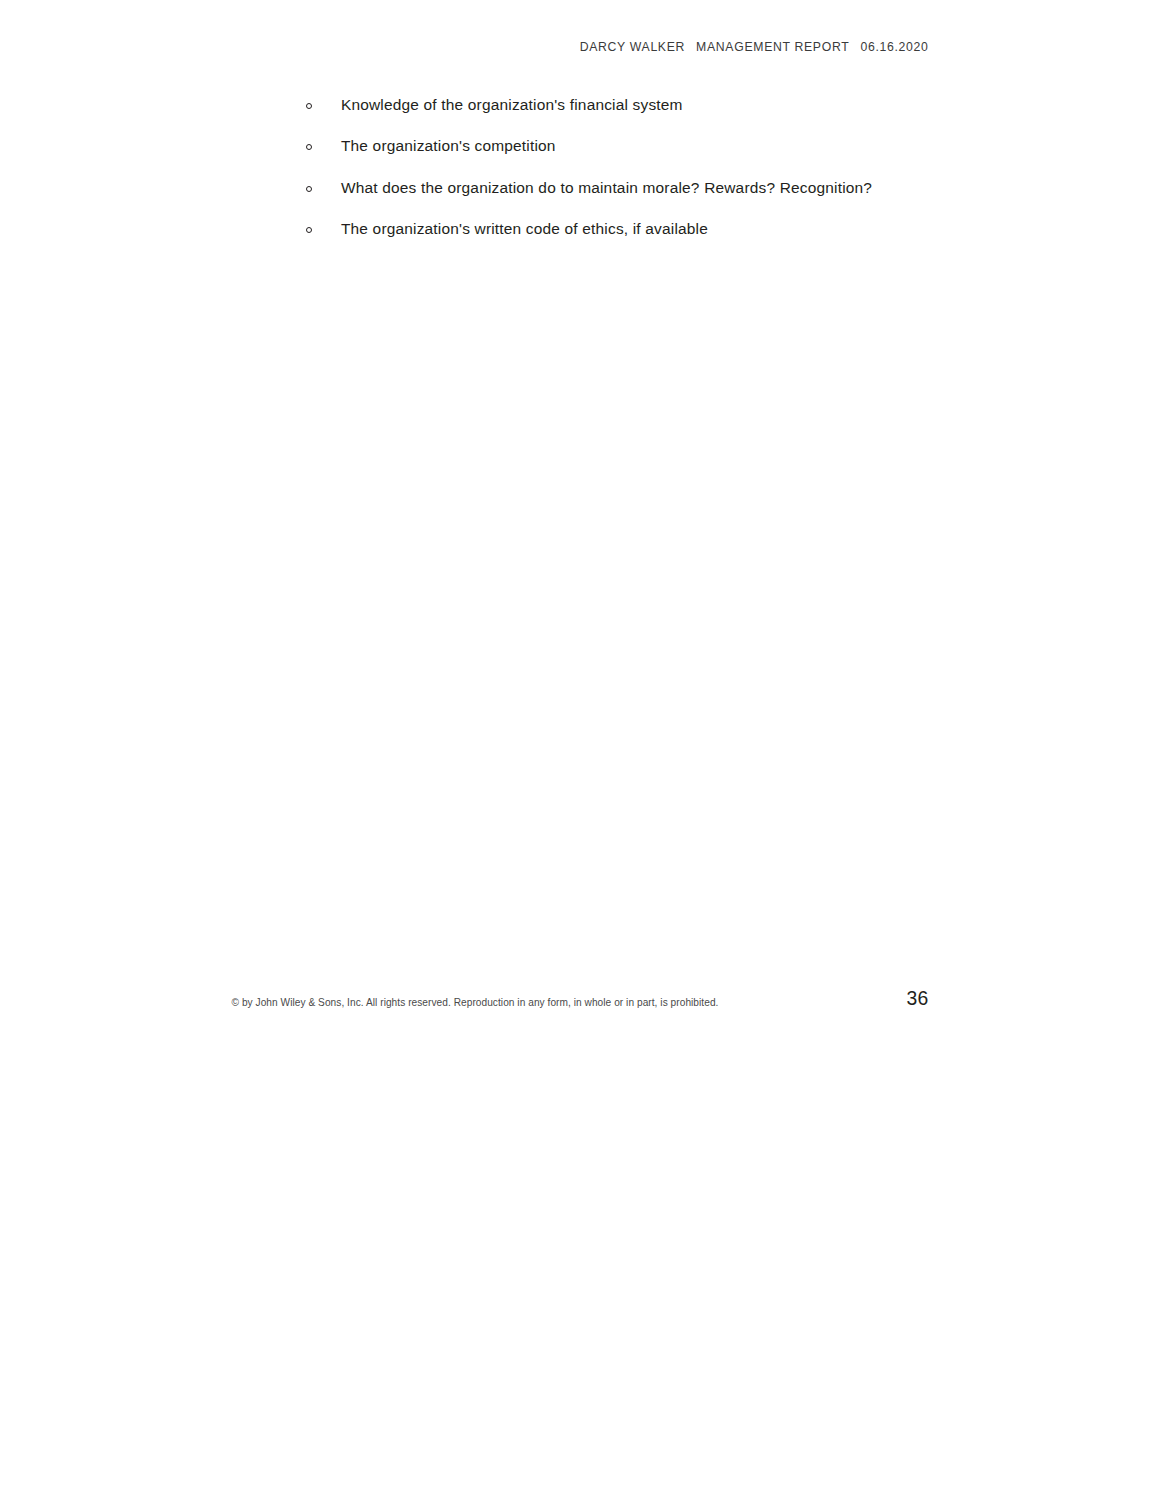DARCY WALKER MANAGEMENT REPORT 06.16.2020
Knowledge of the organization's financial system
The organization's competition
What does the organization do to maintain morale? Rewards? Recognition?
The organization's written code of ethics, if available
© by John Wiley & Sons, Inc. All rights reserved. Reproduction in any form, in whole or in part, is prohibited.
36